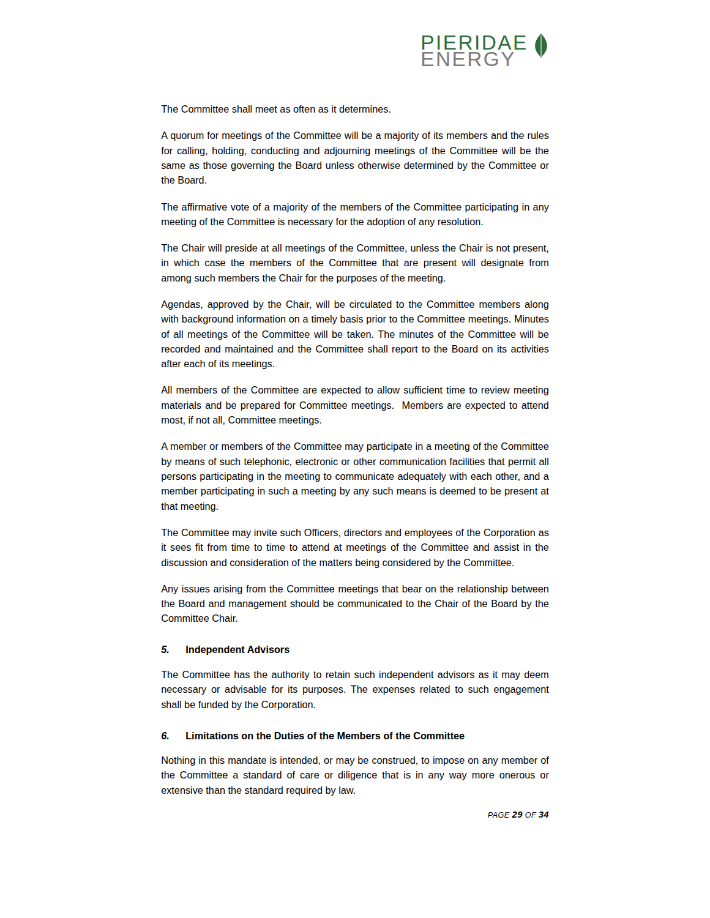PIERIDAE ENERGY
The Committee shall meet as often as it determines.
A quorum for meetings of the Committee will be a majority of its members and the rules for calling, holding, conducting and adjourning meetings of the Committee will be the same as those governing the Board unless otherwise determined by the Committee or the Board.
The affirmative vote of a majority of the members of the Committee participating in any meeting of the Committee is necessary for the adoption of any resolution.
The Chair will preside at all meetings of the Committee, unless the Chair is not present, in which case the members of the Committee that are present will designate from among such members the Chair for the purposes of the meeting.
Agendas, approved by the Chair, will be circulated to the Committee members along with background information on a timely basis prior to the Committee meetings. Minutes of all meetings of the Committee will be taken. The minutes of the Committee will be recorded and maintained and the Committee shall report to the Board on its activities after each of its meetings.
All members of the Committee are expected to allow sufficient time to review meeting materials and be prepared for Committee meetings. Members are expected to attend most, if not all, Committee meetings.
A member or members of the Committee may participate in a meeting of the Committee by means of such telephonic, electronic or other communication facilities that permit all persons participating in the meeting to communicate adequately with each other, and a member participating in such a meeting by any such means is deemed to be present at that meeting.
The Committee may invite such Officers, directors and employees of the Corporation as it sees fit from time to time to attend at meetings of the Committee and assist in the discussion and consideration of the matters being considered by the Committee.
Any issues arising from the Committee meetings that bear on the relationship between the Board and management should be communicated to the Chair of the Board by the Committee Chair.
5. Independent Advisors
The Committee has the authority to retain such independent advisors as it may deem necessary or advisable for its purposes. The expenses related to such engagement shall be funded by the Corporation.
6. Limitations on the Duties of the Members of the Committee
Nothing in this mandate is intended, or may be construed, to impose on any member of the Committee a standard of care or diligence that is in any way more onerous or extensive than the standard required by law.
PAGE 29 OF 34